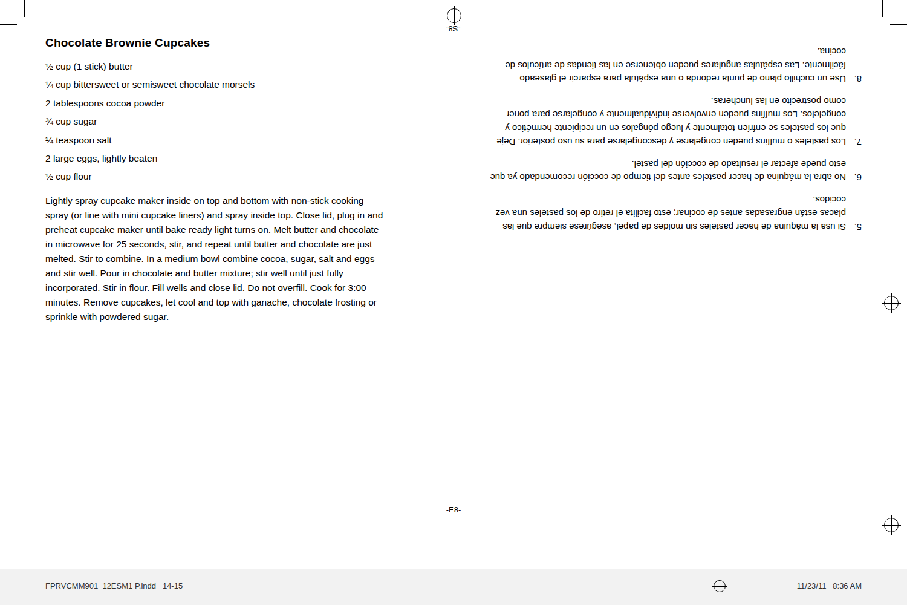Chocolate Brownie Cupcakes
½ cup (1 stick) butter
¼ cup bittersweet or semisweet chocolate morsels
2 tablespoons cocoa powder
¾ cup sugar
¼ teaspoon salt
2 large eggs, lightly beaten
½ cup flour
Lightly spray cupcake maker inside on top and bottom with non-stick cooking spray (or line with mini cupcake liners) and spray inside top. Close lid, plug in and preheat cupcake maker until bake ready light turns on. Melt butter and chocolate in microwave for 25 seconds, stir, and repeat until butter and chocolate are just melted. Stir to combine. In a medium bowl combine cocoa, sugar, salt and eggs and stir well. Pour in chocolate and butter mixture; stir well until just fully incorporated. Stir in flour. Fill wells and close lid. Do not overfill. Cook for 3:00 minutes. Remove cupcakes, let cool and top with ganache, chocolate frosting or sprinkle with powdered sugar.
-E8-
5. Si usa la máquina de hacer pasteles sin moldes de papel, asegúrese siempre que las placas están engrasadas antes de cocinar; esto facilita el retiro de los pasteles una vez cocidos.
6. No abra la máquina de hacer pasteles antes del tiempo de cocción recomendado ya que esto puede afectar el resultado de cocción del pastel.
7. Los pasteles o muffins pueden congelarse y descongelarse para su uso posterior. Deje que los pasteles se enfríen totalmente y luego póngalos en un recipiente hermético y congelelos. Los muffins pueden envolverse individualmente y congelarse para poner como postrecito en las luncheras.
8. Use un cuchillo plano de punta redonda o una espátula para esparcir el glaseado fácilmente. Las espátulas angulares pueden obtenerse en las tiendas de artículos de cocina.
-S8-
FPRVCMM901_12ESM1 P.indd 14-15
11/23/11 8:36 AM